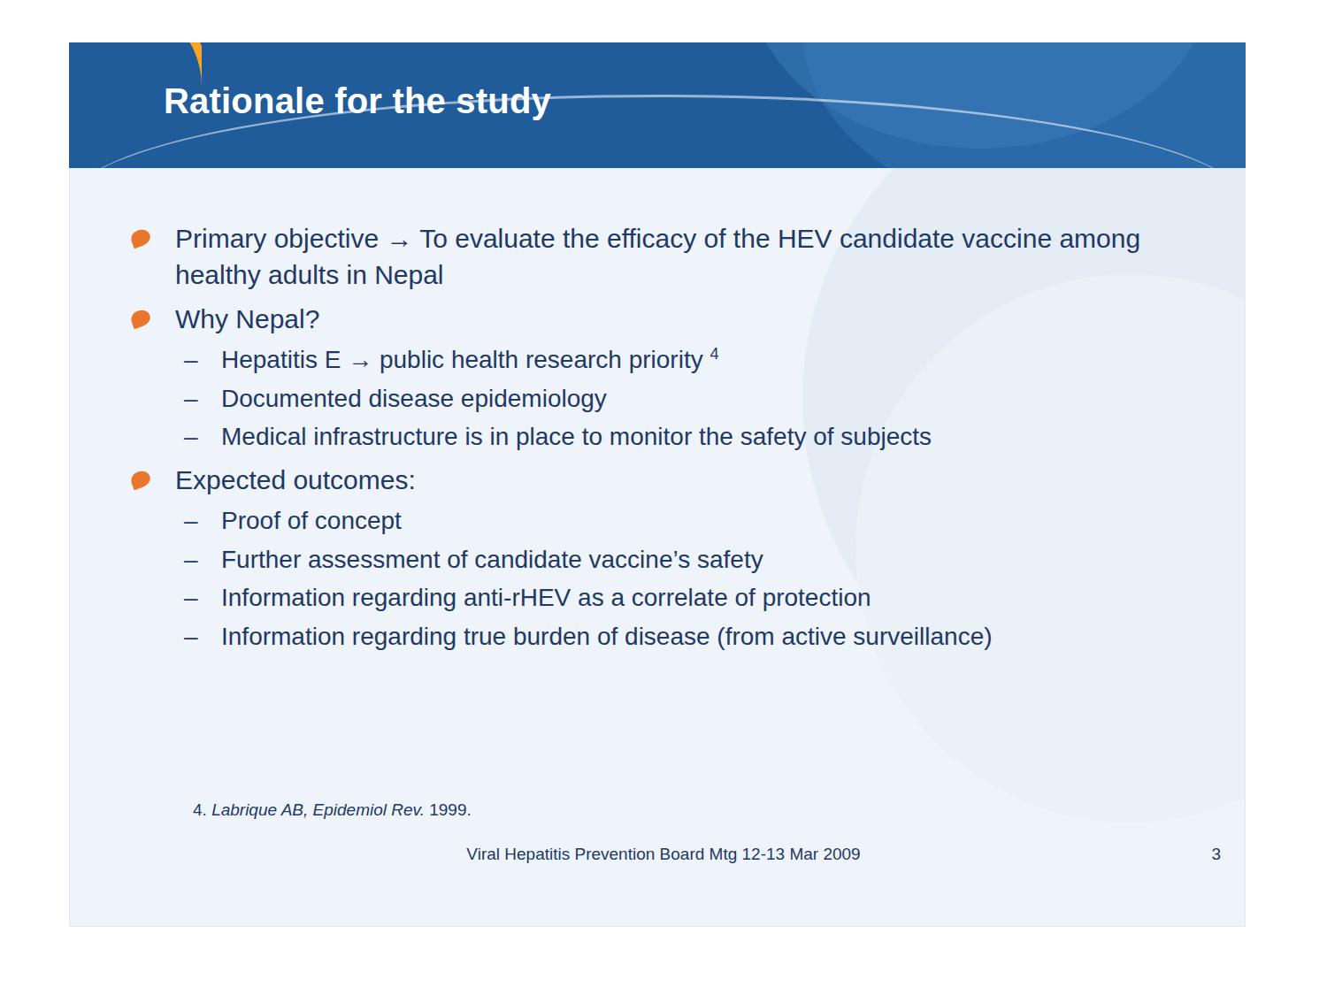Rationale for the study
Primary objective → To evaluate the efficacy of the HEV candidate vaccine among healthy adults in Nepal
Why Nepal?
–Hepatitis E → public health research priority 4
–Documented disease epidemiology
–Medical infrastructure is in place to monitor the safety of subjects
Expected outcomes:
–Proof of concept
–Further assessment of candidate vaccine’s safety
–Information regarding anti-rHEV as a correlate of protection
–Information regarding true burden of disease (from active surveillance)
4. Labrique AB, Epidemiol Rev. 1999.
Viral Hepatitis Prevention Board Mtg 12-13 Mar 2009
3